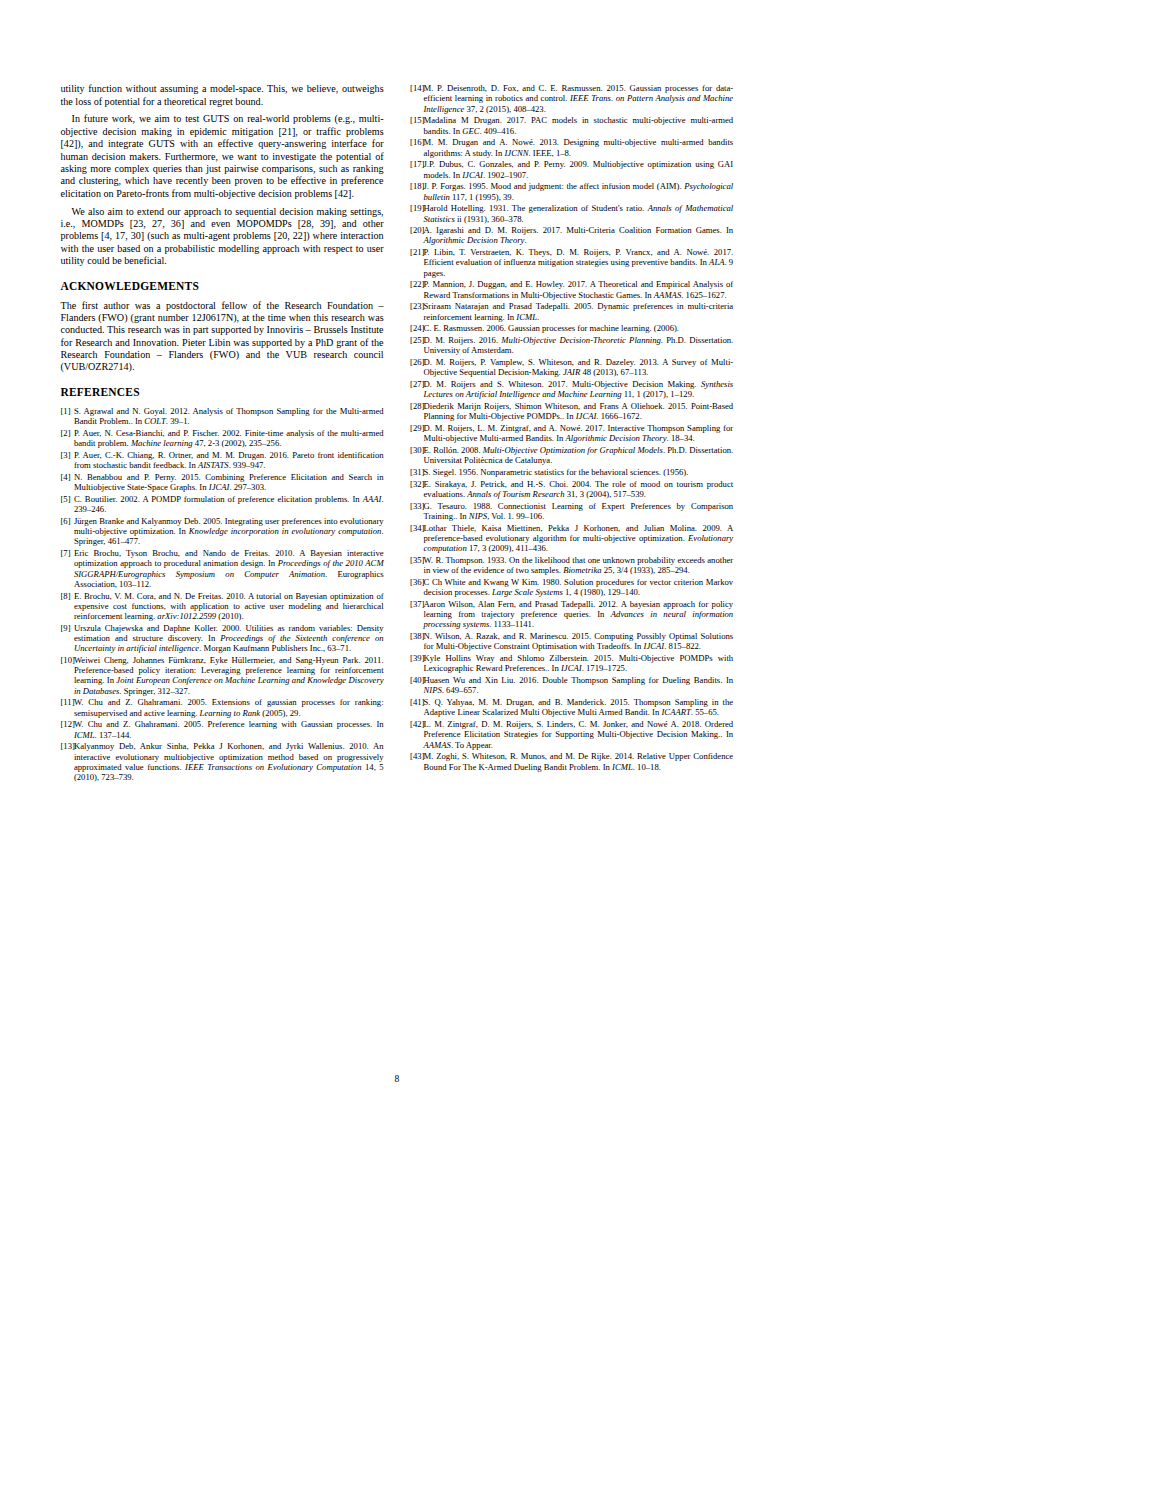utility function without assuming a model-space. This, we believe, outweighs the loss of potential for a theoretical regret bound.
In future work, we aim to test GUTS on real-world problems (e.g., multi-objective decision making in epidemic mitigation [21], or traffic problems [42]), and integrate GUTS with an effective query-answering interface for human decision makers. Furthermore, we want to investigate the potential of asking more complex queries than just pairwise comparisons, such as ranking and clustering, which have recently been proven to be effective in preference elicitation on Pareto-fronts from multi-objective decision problems [42].
We also aim to extend our approach to sequential decision making settings, i.e., MOMDPs [23, 27, 36] and even MOPOMDPs [28, 39], and other problems [4, 17, 30] (such as multi-agent problems [20, 22]) where interaction with the user based on a probabilistic modelling approach with respect to user utility could be beneficial.
Acknowledgements
The first author was a postdoctoral fellow of the Research Foundation – Flanders (FWO) (grant number 12J0617N), at the time when this research was conducted. This research was in part supported by Innoviris – Brussels Institute for Research and Innovation. Pieter Libin was supported by a PhD grant of the Research Foundation – Flanders (FWO) and the VUB research council (VUB/OZR2714).
References
[1] S. Agrawal and N. Goyal. 2012. Analysis of Thompson Sampling for the Multi-armed Bandit Problem.. In COLT. 39–1.
[2] P. Auer, N. Cesa-Bianchi, and P. Fischer. 2002. Finite-time analysis of the multi-armed bandit problem. Machine learning 47, 2-3 (2002), 235–256.
[3] P. Auer, C.-K. Chiang, R. Ortner, and M. M. Drugan. 2016. Pareto front identification from stochastic bandit feedback. In AISTATS. 939–947.
[4] N. Benabbou and P. Perny. 2015. Combining Preference Elicitation and Search in Multiobjective State-Space Graphs. In IJCAI. 297–303.
[5] C. Boutilier. 2002. A POMDP formulation of preference elicitation problems. In AAAI. 239–246.
[6] Jürgen Branke and Kalyanmoy Deb. 2005. Integrating user preferences into evolutionary multi-objective optimization. In Knowledge incorporation in evolutionary computation. Springer, 461–477.
[7] Eric Brochu, Tyson Brochu, and Nando de Freitas. 2010. A Bayesian interactive optimization approach to procedural animation design. In Proceedings of the 2010 ACM SIGGRAPH/Eurographics Symposium on Computer Animation. Eurographics Association, 103–112.
[8] E. Brochu, V. M. Cora, and N. De Freitas. 2010. A tutorial on Bayesian optimization of expensive cost functions, with application to active user modeling and hierarchical reinforcement learning. arXiv:1012.2599 (2010).
[9] Urszula Chajewska and Daphne Koller. 2000. Utilities as random variables: Density estimation and structure discovery. In Proceedings of the Sixteenth conference on Uncertainty in artificial intelligence. Morgan Kaufmann Publishers Inc., 63–71.
[10] Weiwei Cheng, Johannes Fürnkranz, Eyke Hüllermeier, and Sang-Hyeun Park. 2011. Preference-based policy iteration: Leveraging preference learning for reinforcement learning. In Joint European Conference on Machine Learning and Knowledge Discovery in Databases. Springer, 312–327.
[11] W. Chu and Z. Ghahramani. 2005. Extensions of gaussian processes for ranking: semisupervised and active learning. Learning to Rank (2005), 29.
[12] W. Chu and Z. Ghahramani. 2005. Preference learning with Gaussian processes. In ICML. 137–144.
[13] Kalyanmoy Deb, Ankur Sinha, Pekka J Korhonen, and Jyrki Wallenius. 2010. An interactive evolutionary multiobjective optimization method based on progressively approximated value functions. IEEE Transactions on Evolutionary Computation 14, 5 (2010), 723–739.
[14] M. P. Deisenroth, D. Fox, and C. E. Rasmussen. 2015. Gaussian processes for data-efficient learning in robotics and control. IEEE Trans. on Pattern Analysis and Machine Intelligence 37, 2 (2015), 408–423.
[15] Madalina M Drugan. 2017. PAC models in stochastic multi-objective multi-armed bandits. In GEC. 409–416.
[16] M. M. Drugan and A. Nowé. 2013. Designing multi-objective multi-armed bandits algorithms: A study. In IJCNN. IEEE, 1–8.
[17] J.P. Dubus, C. Gonzales, and P. Perny. 2009. Multiobjective optimization using GAI models. In IJCAI. 1902–1907.
[18] J. P. Forgas. 1995. Mood and judgment: the affect infusion model (AIM). Psychological bulletin 117, 1 (1995), 39.
[19] Harold Hotelling. 1931. The generalization of Student's ratio. Annals of Mathematical Statistics ii (1931), 360–378.
[20] A. Igarashi and D. M. Roijers. 2017. Multi-Criteria Coalition Formation Games. In Algorithmic Decision Theory.
[21] P. Libin, T. Verstraeten, K. Theys, D. M. Roijers, P. Vrancx, and A. Nowé. 2017. Efficient evaluation of influenza mitigation strategies using preventive bandits. In ALA. 9 pages.
[22] P. Mannion, J. Duggan, and E. Howley. 2017. A Theoretical and Empirical Analysis of Reward Transformations in Multi-Objective Stochastic Games. In AAMAS. 1625–1627.
[23] Sriraam Natarajan and Prasad Tadepalli. 2005. Dynamic preferences in multi-criteria reinforcement learning. In ICML.
[24] C. E. Rasmussen. 2006. Gaussian processes for machine learning. (2006).
[25] D. M. Roijers. 2016. Multi-Objective Decision-Theoretic Planning. Ph.D. Dissertation. University of Amsterdam.
[26] D. M. Roijers, P. Vamplew, S. Whiteson, and R. Dazeley. 2013. A Survey of Multi-Objective Sequential Decision-Making. JAIR 48 (2013), 67–113.
[27] D. M. Roijers and S. Whiteson. 2017. Multi-Objective Decision Making. Synthesis Lectures on Artificial Intelligence and Machine Learning 11, 1 (2017), 1–129.
[28] Diederik Marijn Roijers, Shimon Whiteson, and Frans A Oliehoek. 2015. Point-Based Planning for Multi-Objective POMDPs.. In IJCAI. 1666–1672.
[29] D. M. Roijers, L. M. Zintgraf, and A. Nowé. 2017. Interactive Thompson Sampling for Multi-objective Multi-armed Bandits. In Algorithmic Decision Theory. 18–34.
[30] E. Rollón. 2008. Multi-Objective Optimization for Graphical Models. Ph.D. Dissertation. Universitat Politècnica de Catalunya.
[31] S. Siegel. 1956. Nonparametric statistics for the behavioral sciences. (1956).
[32] E. Sirakaya, J. Petrick, and H.-S. Choi. 2004. The role of mood on tourism product evaluations. Annals of Tourism Research 31, 3 (2004), 517–539.
[33] G. Tesauro. 1988. Connectionist Learning of Expert Preferences by Comparison Training.. In NIPS, Vol. 1. 99–106.
[34] Lothar Thiele, Kaisa Miettinen, Pekka J Korhonen, and Julian Molina. 2009. A preference-based evolutionary algorithm for multi-objective optimization. Evolutionary computation 17, 3 (2009), 411–436.
[35] W. R. Thompson. 1933. On the likelihood that one unknown probability exceeds another in view of the evidence of two samples. Biometrika 25, 3/4 (1933), 285–294.
[36] C Ch White and Kwang W Kim. 1980. Solution procedures for vector criterion Markov decision processes. Large Scale Systems 1, 4 (1980), 129–140.
[37] Aaron Wilson, Alan Fern, and Prasad Tadepalli. 2012. A bayesian approach for policy learning from trajectory preference queries. In Advances in neural information processing systems. 1133–1141.
[38] N. Wilson, A. Razak, and R. Marinescu. 2015. Computing Possibly Optimal Solutions for Multi-Objective Constraint Optimisation with Tradeoffs. In IJCAI. 815–822.
[39] Kyle Hollins Wray and Shlomo Zilberstein. 2015. Multi-Objective POMDPs with Lexicographic Reward Preferences.. In IJCAI. 1719–1725.
[40] Huasen Wu and Xin Liu. 2016. Double Thompson Sampling for Dueling Bandits. In NIPS. 649–657.
[41] S. Q. Yahyaa, M. M. Drugan, and B. Manderick. 2015. Thompson Sampling in the Adaptive Linear Scalarized Multi Objective Multi Armed Bandit. In ICAART. 55–65.
[42] L. M. Zintgraf, D. M. Roijers, S. Linders, C. M. Jonker, and Nowé A. 2018. Ordered Preference Elicitation Strategies for Supporting Multi-Objective Decision Making.. In AAMAS. To Appear.
[43] M. Zoghi, S. Whiteson, R. Munos, and M. De Rijke. 2014. Relative Upper Confidence Bound For The K-Armed Dueling Bandit Problem. In ICML. 10–18.
8